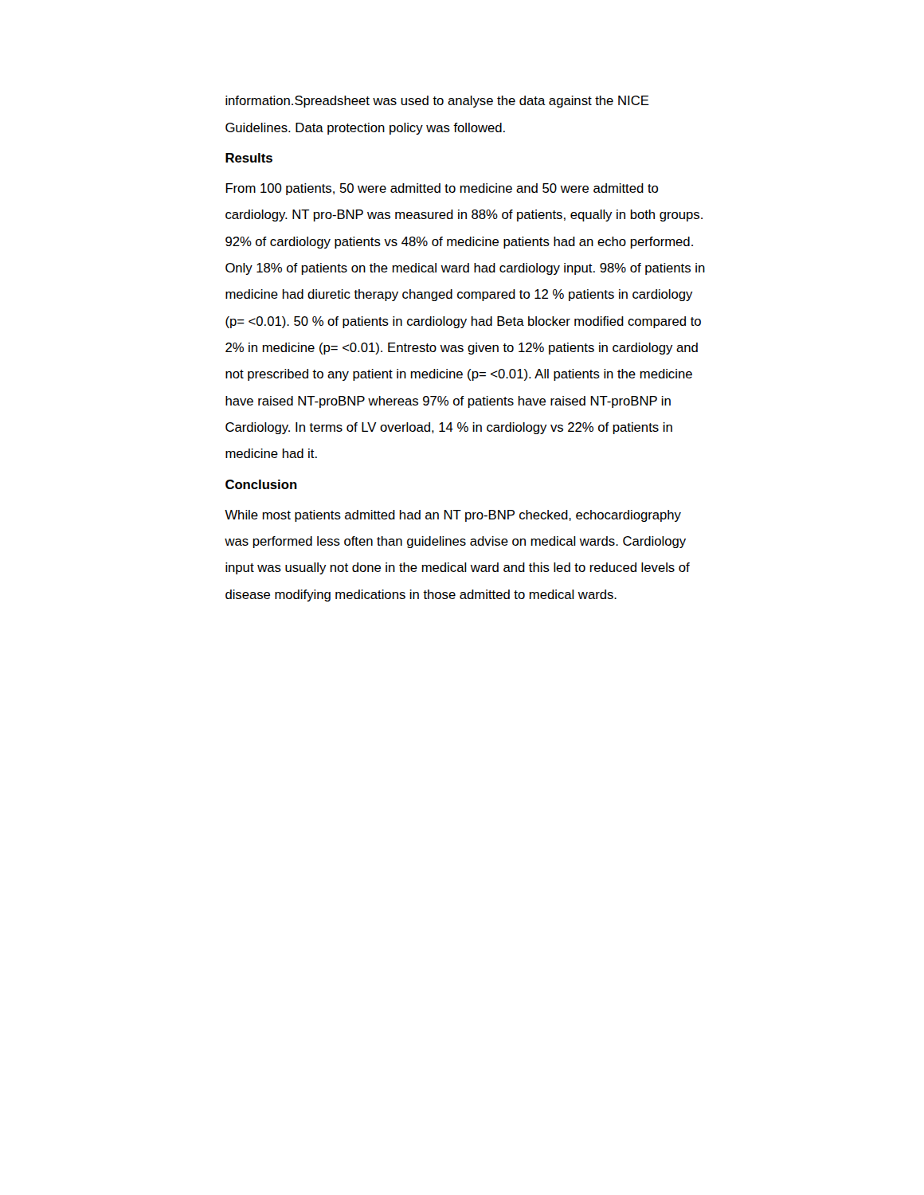information.Spreadsheet was used to analyse the data against the NICE Guidelines. Data protection policy was followed.
Results
From 100 patients, 50 were admitted to medicine and 50 were admitted to cardiology. NT pro-BNP was measured in 88% of patients, equally in both groups. 92% of cardiology patients vs 48% of medicine patients had an echo performed. Only 18% of patients on the medical ward had cardiology input. 98% of patients in medicine had diuretic therapy changed compared to 12 % patients in cardiology (p= <0.01). 50 % of patients in cardiology had Beta blocker modified compared to 2% in medicine (p= <0.01). Entresto was given to 12% patients in cardiology and not prescribed to any patient in medicine (p= <0.01). All patients in the medicine have raised NT-proBNP whereas 97% of patients have raised NT-proBNP in Cardiology. In terms of LV overload, 14 % in cardiology vs 22% of patients in medicine had it.
Conclusion
While most patients admitted had an NT pro-BNP checked, echocardiography was performed less often than guidelines advise on medical wards. Cardiology input was usually not done in the medical ward and this led to reduced levels of disease modifying medications in those admitted to medical wards.